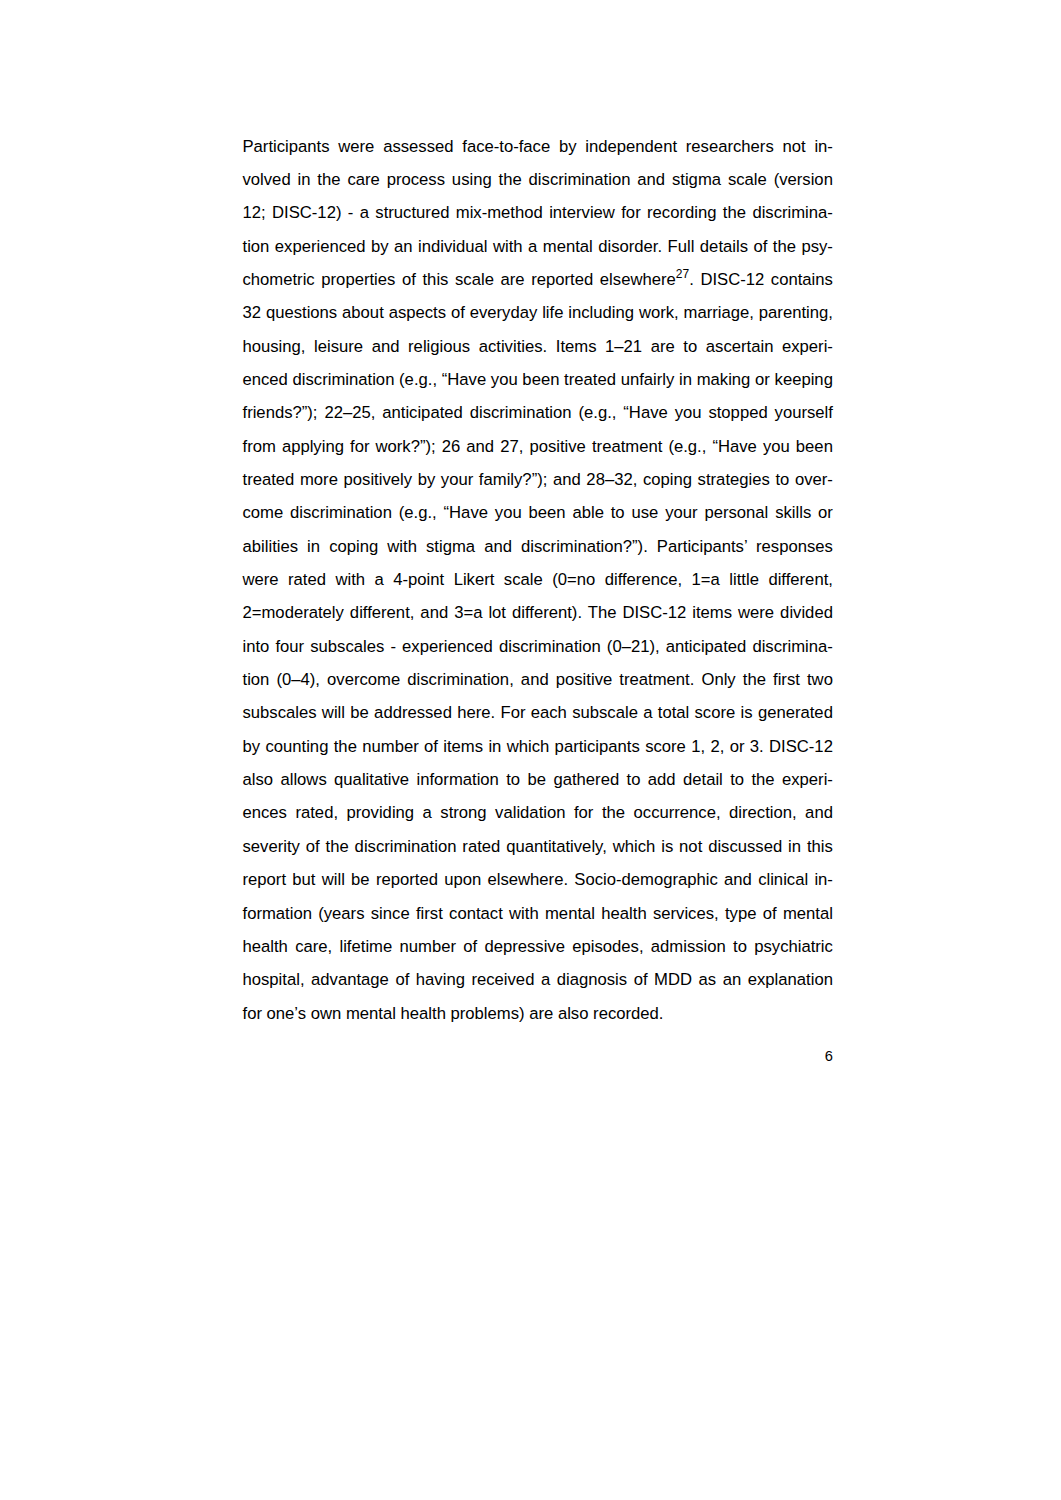Participants were assessed face-to-face by independent researchers not involved in the care process using the discrimination and stigma scale (version 12; DISC-12) - a structured mix-method interview for recording the discrimination experienced by an individual with a mental disorder. Full details of the psychometric properties of this scale are reported elsewhere27. DISC-12 contains 32 questions about aspects of everyday life including work, marriage, parenting, housing, leisure and religious activities. Items 1–21 are to ascertain experienced discrimination (e.g., “Have you been treated unfairly in making or keeping friends?”); 22–25, anticipated discrimination (e.g., “Have you stopped yourself from applying for work?”); 26 and 27, positive treatment (e.g., “Have you been treated more positively by your family?”); and 28–32, coping strategies to overcome discrimination (e.g., “Have you been able to use your personal skills or abilities in coping with stigma and discrimination?”). Participants’ responses were rated with a 4-point Likert scale (0=no difference, 1=a little different, 2=moderately different, and 3=a lot different). The DISC-12 items were divided into four subscales - experienced discrimination (0–21), anticipated discrimination (0–4), overcome discrimination, and positive treatment. Only the first two subscales will be addressed here. For each subscale a total score is generated by counting the number of items in which participants score 1, 2, or 3. DISC-12 also allows qualitative information to be gathered to add detail to the experiences rated, providing a strong validation for the occurrence, direction, and severity of the discrimination rated quantitatively, which is not discussed in this report but will be reported upon elsewhere. Socio-demographic and clinical information (years since first contact with mental health services, type of mental health care, lifetime number of depressive episodes, admission to psychiatric hospital, advantage of having received a diagnosis of MDD as an explanation for one’s own mental health problems) are also recorded.
6